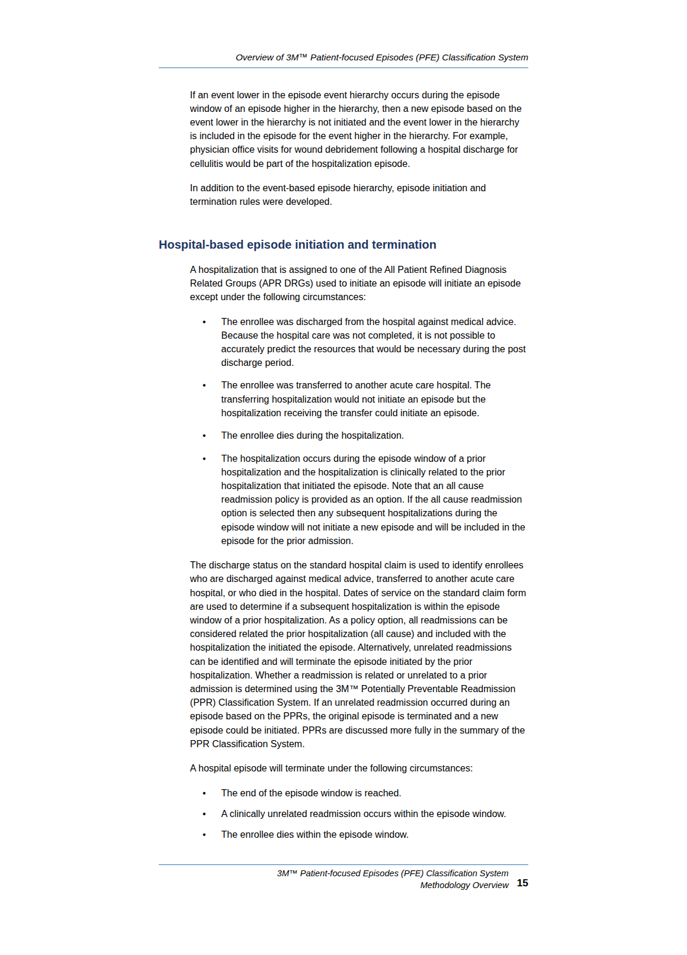Overview of 3M™ Patient-focused Episodes (PFE) Classification System
If an event lower in the episode event hierarchy occurs during the episode window of an episode higher in the hierarchy, then a new episode based on the event lower in the hierarchy is not initiated and the event lower in the hierarchy is included in the episode for the event higher in the hierarchy. For example, physician office visits for wound debridement following a hospital discharge for cellulitis would be part of the hospitalization episode.
In addition to the event-based episode hierarchy, episode initiation and termination rules were developed.
Hospital-based episode initiation and termination
A hospitalization that is assigned to one of the All Patient Refined Diagnosis Related Groups (APR DRGs) used to initiate an episode will initiate an episode except under the following circumstances:
The enrollee was discharged from the hospital against medical advice. Because the hospital care was not completed, it is not possible to accurately predict the resources that would be necessary during the post discharge period.
The enrollee was transferred to another acute care hospital. The transferring hospitalization would not initiate an episode but the hospitalization receiving the transfer could initiate an episode.
The enrollee dies during the hospitalization.
The hospitalization occurs during the episode window of a prior hospitalization and the hospitalization is clinically related to the prior hospitalization that initiated the episode. Note that an all cause readmission policy is provided as an option. If the all cause readmission option is selected then any subsequent hospitalizations during the episode window will not initiate a new episode and will be included in the episode for the prior admission.
The discharge status on the standard hospital claim is used to identify enrollees who are discharged against medical advice, transferred to another acute care hospital, or who died in the hospital. Dates of service on the standard claim form are used to determine if a subsequent hospitalization is within the episode window of a prior hospitalization. As a policy option, all readmissions can be considered related the prior hospitalization (all cause) and included with the hospitalization the initiated the episode. Alternatively, unrelated readmissions can be identified and will terminate the episode initiated by the prior hospitalization. Whether a readmission is related or unrelated to a prior admission is determined using the 3M™ Potentially Preventable Readmission (PPR) Classification System. If an unrelated readmission occurred during an episode based on the PPRs, the original episode is terminated and a new episode could be initiated. PPRs are discussed more fully in the summary of the PPR Classification System.
A hospital episode will terminate under the following circumstances:
The end of the episode window is reached.
A clinically unrelated readmission occurs within the episode window.
The enrollee dies within the episode window.
3M™ Patient-focused Episodes (PFE) Classification System
Methodology Overview
15